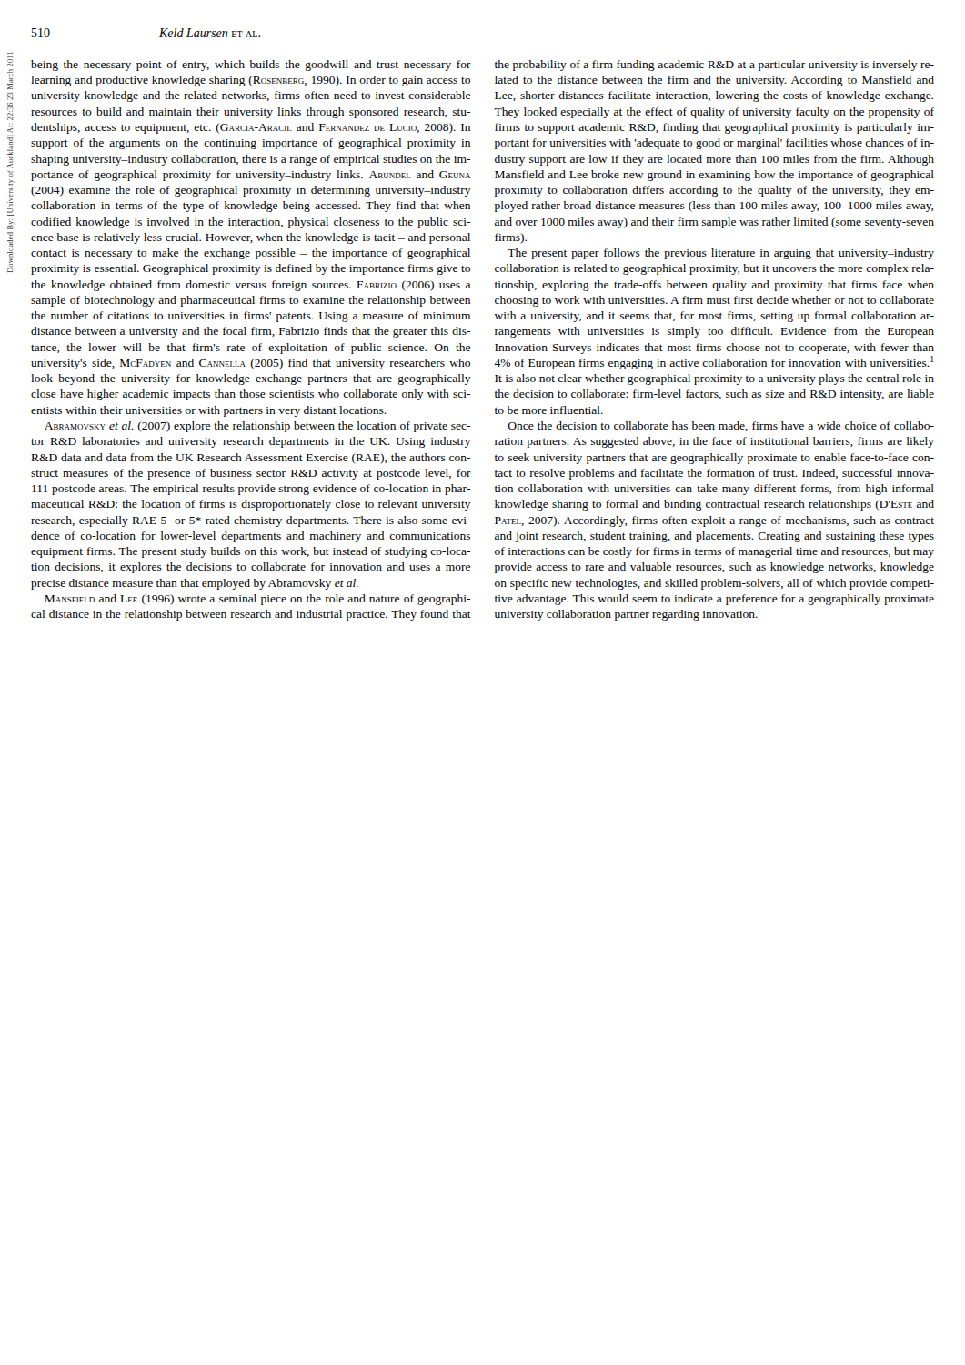Downloaded By: [University of Auckland] At: 22:36 23 March 2011
510 Keld Laursen et al.
being the necessary point of entry, which builds the goodwill and trust necessary for learning and productive knowledge sharing (Rosenberg, 1990). In order to gain access to university knowledge and the related networks, firms often need to invest considerable resources to build and maintain their university links through sponsored research, studentships, access to equipment, etc. (Garcia-Aracil and Fernandez de Lucio, 2008). In support of the arguments on the continuing importance of geographical proximity in shaping university–industry collaboration, there is a range of empirical studies on the importance of geographical proximity for university–industry links. Arundel and Geuna (2004) examine the role of geographical proximity in determining university–industry collaboration in terms of the type of knowledge being accessed. They find that when codified knowledge is involved in the interaction, physical closeness to the public science base is relatively less crucial. However, when the knowledge is tacit – and personal contact is necessary to make the exchange possible – the importance of geographical proximity is essential. Geographical proximity is defined by the importance firms give to the knowledge obtained from domestic versus foreign sources. Fabrizio (2006) uses a sample of biotechnology and pharmaceutical firms to examine the relationship between the number of citations to universities in firms' patents. Using a measure of minimum distance between a university and the focal firm, Fabrizio finds that the greater this distance, the lower will be that firm's rate of exploitation of public science. On the university's side, McFadyen and Cannella (2005) find that university researchers who look beyond the university for knowledge exchange partners that are geographically close have higher academic impacts than those scientists who collaborate only with scientists within their universities or with partners in very distant locations.
Abramovsky et al. (2007) explore the relationship between the location of private sector R&D laboratories and university research departments in the UK. Using industry R&D data and data from the UK Research Assessment Exercise (RAE), the authors construct measures of the presence of business sector R&D activity at postcode level, for 111 postcode areas. The empirical results provide strong evidence of co-location in pharmaceutical R&D: the location of firms is disproportionately close to relevant university research, especially RAE 5- or 5*-rated chemistry departments. There is also some evidence of co-location for lower-level departments and machinery and communications equipment firms. The present study builds on this work, but instead of studying co-location decisions, it explores the decisions to collaborate for innovation and uses a more precise distance measure than that employed by Abramovsky et al.
Mansfield and Lee (1996) wrote a seminal piece on the role and nature of geographical distance in the relationship between research and industrial practice. They found that the probability of a firm funding academic R&D at a particular university is inversely related to the distance between the firm and the university. According to Mansfield and Lee, shorter distances facilitate interaction, lowering the costs of knowledge exchange. They looked especially at the effect of quality of university faculty on the propensity of firms to support academic R&D, finding that geographical proximity is particularly important for universities with 'adequate to good or marginal' facilities whose chances of industry support are low if they are located more than 100 miles from the firm. Although Mansfield and Lee broke new ground in examining how the importance of geographical proximity to collaboration differs according to the quality of the university, they employed rather broad distance measures (less than 100 miles away, 100–1000 miles away, and over 1000 miles away) and their firm sample was rather limited (some seventy-seven firms).
The present paper follows the previous literature in arguing that university–industry collaboration is related to geographical proximity, but it uncovers the more complex relationship, exploring the trade-offs between quality and proximity that firms face when choosing to work with universities. A firm must first decide whether or not to collaborate with a university, and it seems that, for most firms, setting up formal collaboration arrangements with universities is simply too difficult. Evidence from the European Innovation Surveys indicates that most firms choose not to cooperate, with fewer than 4% of European firms engaging in active collaboration for innovation with universities.1 It is also not clear whether geographical proximity to a university plays the central role in the decision to collaborate: firm-level factors, such as size and R&D intensity, are liable to be more influential.
Once the decision to collaborate has been made, firms have a wide choice of collaboration partners. As suggested above, in the face of institutional barriers, firms are likely to seek university partners that are geographically proximate to enable face-to-face contact to resolve problems and facilitate the formation of trust. Indeed, successful innovation collaboration with universities can take many different forms, from high informal knowledge sharing to formal and binding contractual research relationships (D'Este and Patel, 2007). Accordingly, firms often exploit a range of mechanisms, such as contract and joint research, student training, and placements. Creating and sustaining these types of interactions can be costly for firms in terms of managerial time and resources, but may provide access to rare and valuable resources, such as knowledge networks, knowledge on specific new technologies, and skilled problem-solvers, all of which provide competitive advantage. This would seem to indicate a preference for a geographically proximate university collaboration partner regarding innovation.